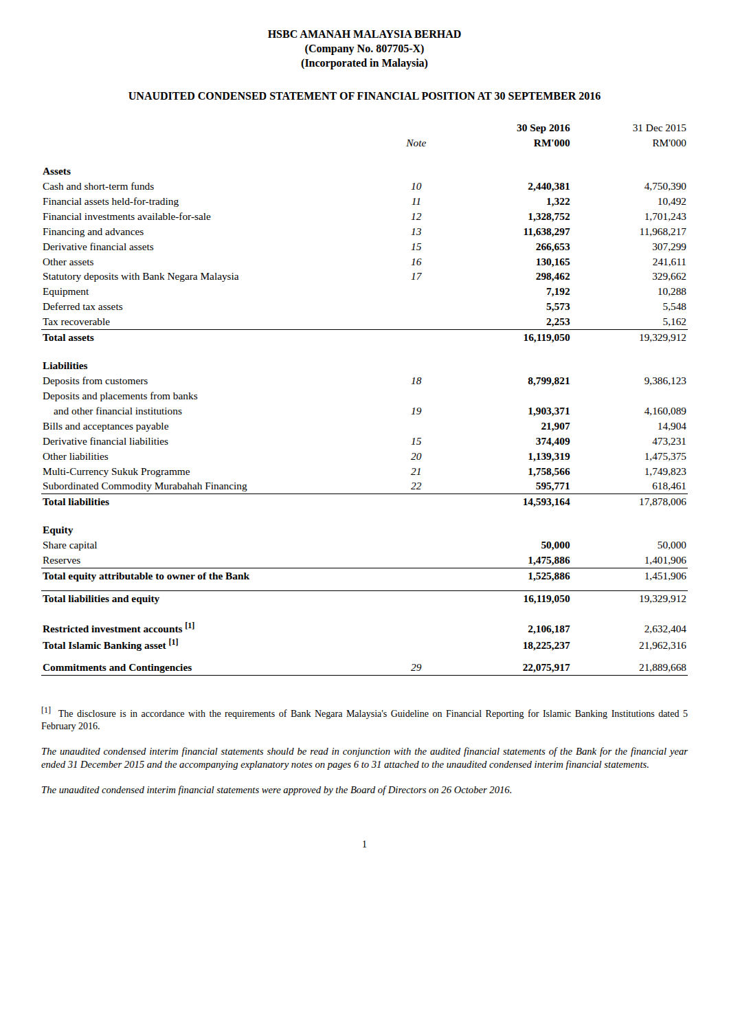HSBC AMANAH MALAYSIA BERHAD
(Company No. 807705-X)
(Incorporated in Malaysia)
UNAUDITED CONDENSED STATEMENT OF FINANCIAL POSITION AT 30 SEPTEMBER 2016
| | | 30 Sep 2016 | 31 Dec 2015 |
| | Note | RM'000 | RM'000 |
| Assets | | | |
| Cash and short-term funds | 10 | 2,440,381 | 4,750,390 |
| Financial assets held-for-trading | 11 | 1,322 | 10,492 |
| Financial investments available-for-sale | 12 | 1,328,752 | 1,701,243 |
| Financing and advances | 13 | 11,638,297 | 11,968,217 |
| Derivative financial assets | 15 | 266,653 | 307,299 |
| Other assets | 16 | 130,165 | 241,611 |
| Statutory deposits with Bank Negara Malaysia | 17 | 298,462 | 329,662 |
| Equipment | | 7,192 | 10,288 |
| Deferred tax assets | | 5,573 | 5,548 |
| Tax recoverable | | 2,253 | 5,162 |
| Total assets | | 16,119,050 | 19,329,912 |
| Liabilities | | | |
| Deposits from customers | 18 | 8,799,821 | 9,386,123 |
| Deposits and placements from banks | | | |
| and other financial institutions | 19 | 1,903,371 | 4,160,089 |
| Bills and acceptances payable | | 21,907 | 14,904 |
| Derivative financial liabilities | 15 | 374,409 | 473,231 |
| Other liabilities | 20 | 1,139,319 | 1,475,375 |
| Multi-Currency Sukuk Programme | 21 | 1,758,566 | 1,749,823 |
| Subordinated Commodity Murabahah Financing | 22 | 595,771 | 618,461 |
| Total liabilities | | 14,593,164 | 17,878,006 |
| Equity | | | |
| Share capital | | 50,000 | 50,000 |
| Reserves | | 1,475,886 | 1,401,906 |
| Total equity attributable to owner of the Bank | | 1,525,886 | 1,451,906 |
| Total liabilities and equity | | 16,119,050 | 19,329,912 |
| Restricted investment accounts [1] | | 2,106,187 | 2,632,404 |
| Total Islamic Banking asset [1] | | 18,225,237 | 21,962,316 |
| Commitments and Contingencies | 29 | 22,075,917 | 21,889,668 |
[1] The disclosure is in accordance with the requirements of Bank Negara Malaysia's Guideline on Financial Reporting for Islamic Banking Institutions dated 5 February 2016.
The unaudited condensed interim financial statements should be read in conjunction with the audited financial statements of the Bank for the financial year ended 31 December 2015 and the accompanying explanatory notes on pages 6 to 31 attached to the unaudited condensed interim financial statements.
The unaudited condensed interim financial statements were approved by the Board of Directors on 26 October 2016.
1